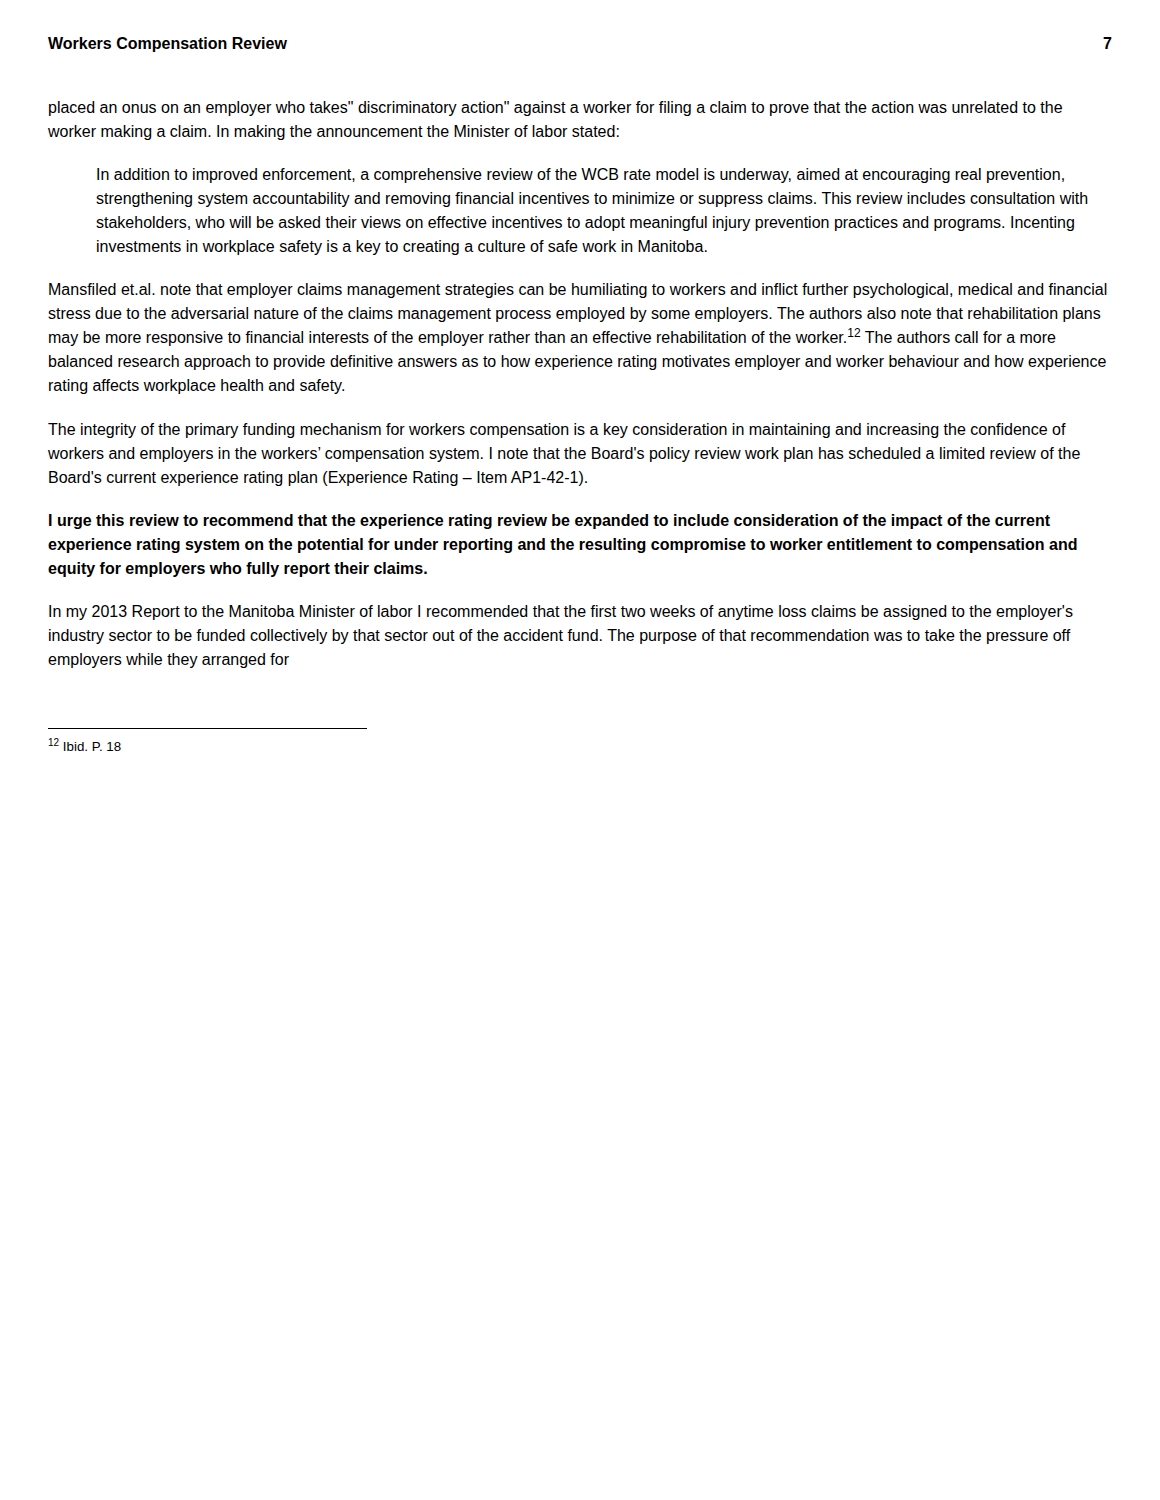Workers Compensation Review 7
placed an onus on an employer who takes" discriminatory action" against a worker for filing a claim to prove that the action was unrelated to the worker making a claim. In making the announcement the Minister of labor stated:
In addition to improved enforcement, a comprehensive review of the WCB rate model is underway, aimed at encouraging real prevention, strengthening system accountability and removing financial incentives to minimize or suppress claims. This review includes consultation with stakeholders, who will be asked their views on effective incentives to adopt meaningful injury prevention practices and programs. Incenting investments in workplace safety is a key to creating a culture of safe work in Manitoba.
Mansfiled et.al. note that employer claims management strategies can be humiliating to workers and inflict further psychological, medical and financial stress due to the adversarial nature of the claims management process employed by some employers. The authors also note that rehabilitation plans may be more responsive to financial interests of the employer rather than an effective rehabilitation of the worker.12 The authors call for a more balanced research approach to provide definitive answers as to how experience rating motivates employer and worker behaviour and how experience rating affects workplace health and safety.
The integrity of the primary funding mechanism for workers compensation is a key consideration in maintaining and increasing the confidence of workers and employers in the workers’ compensation system. I note that the Board's policy review work plan has scheduled a limited review of the Board's current experience rating plan (Experience Rating – Item AP1-42-1).
I urge this review to recommend that the experience rating review be expanded to include consideration of the impact of the current experience rating system on the potential for under reporting and the resulting compromise to worker entitlement to compensation and equity for employers who fully report their claims.
In my 2013 Report to the Manitoba Minister of labor I recommended that the first two weeks of anytime loss claims be assigned to the employer's industry sector to be funded collectively by that sector out of the accident fund. The purpose of that recommendation was to take the pressure off employers while they arranged for
12 Ibid. P. 18